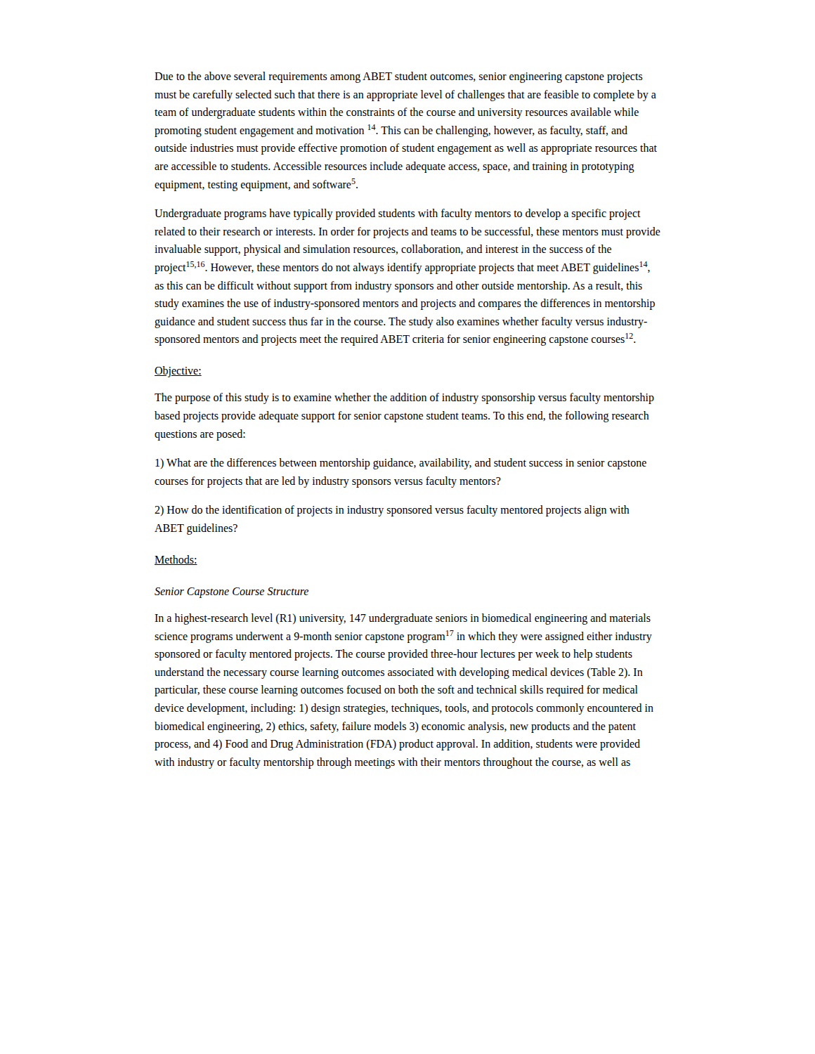Due to the above several requirements among ABET student outcomes, senior engineering capstone projects must be carefully selected such that there is an appropriate level of challenges that are feasible to complete by a team of undergraduate students within the constraints of the course and university resources available while promoting student engagement and motivation 14. This can be challenging, however, as faculty, staff, and outside industries must provide effective promotion of student engagement as well as appropriate resources that are accessible to students. Accessible resources include adequate access, space, and training in prototyping equipment, testing equipment, and software5.
Undergraduate programs have typically provided students with faculty mentors to develop a specific project related to their research or interests. In order for projects and teams to be successful, these mentors must provide invaluable support, physical and simulation resources, collaboration, and interest in the success of the project15,16. However, these mentors do not always identify appropriate projects that meet ABET guidelines14, as this can be difficult without support from industry sponsors and other outside mentorship. As a result, this study examines the use of industry-sponsored mentors and projects and compares the differences in mentorship guidance and student success thus far in the course. The study also examines whether faculty versus industry-sponsored mentors and projects meet the required ABET criteria for senior engineering capstone courses12.
Objective:
The purpose of this study is to examine whether the addition of industry sponsorship versus faculty mentorship based projects provide adequate support for senior capstone student teams. To this end, the following research questions are posed:
1) What are the differences between mentorship guidance, availability, and student success in senior capstone courses for projects that are led by industry sponsors versus faculty mentors?
2) How do the identification of projects in industry sponsored versus faculty mentored projects align with ABET guidelines?
Methods:
Senior Capstone Course Structure
In a highest-research level (R1) university, 147 undergraduate seniors in biomedical engineering and materials science programs underwent a 9-month senior capstone program17 in which they were assigned either industry sponsored or faculty mentored projects. The course provided three-hour lectures per week to help students understand the necessary course learning outcomes associated with developing medical devices (Table 2). In particular, these course learning outcomes focused on both the soft and technical skills required for medical device development, including: 1) design strategies, techniques, tools, and protocols commonly encountered in biomedical engineering, 2) ethics, safety, failure models 3) economic analysis, new products and the patent process, and 4) Food and Drug Administration (FDA) product approval. In addition, students were provided with industry or faculty mentorship through meetings with their mentors throughout the course, as well as